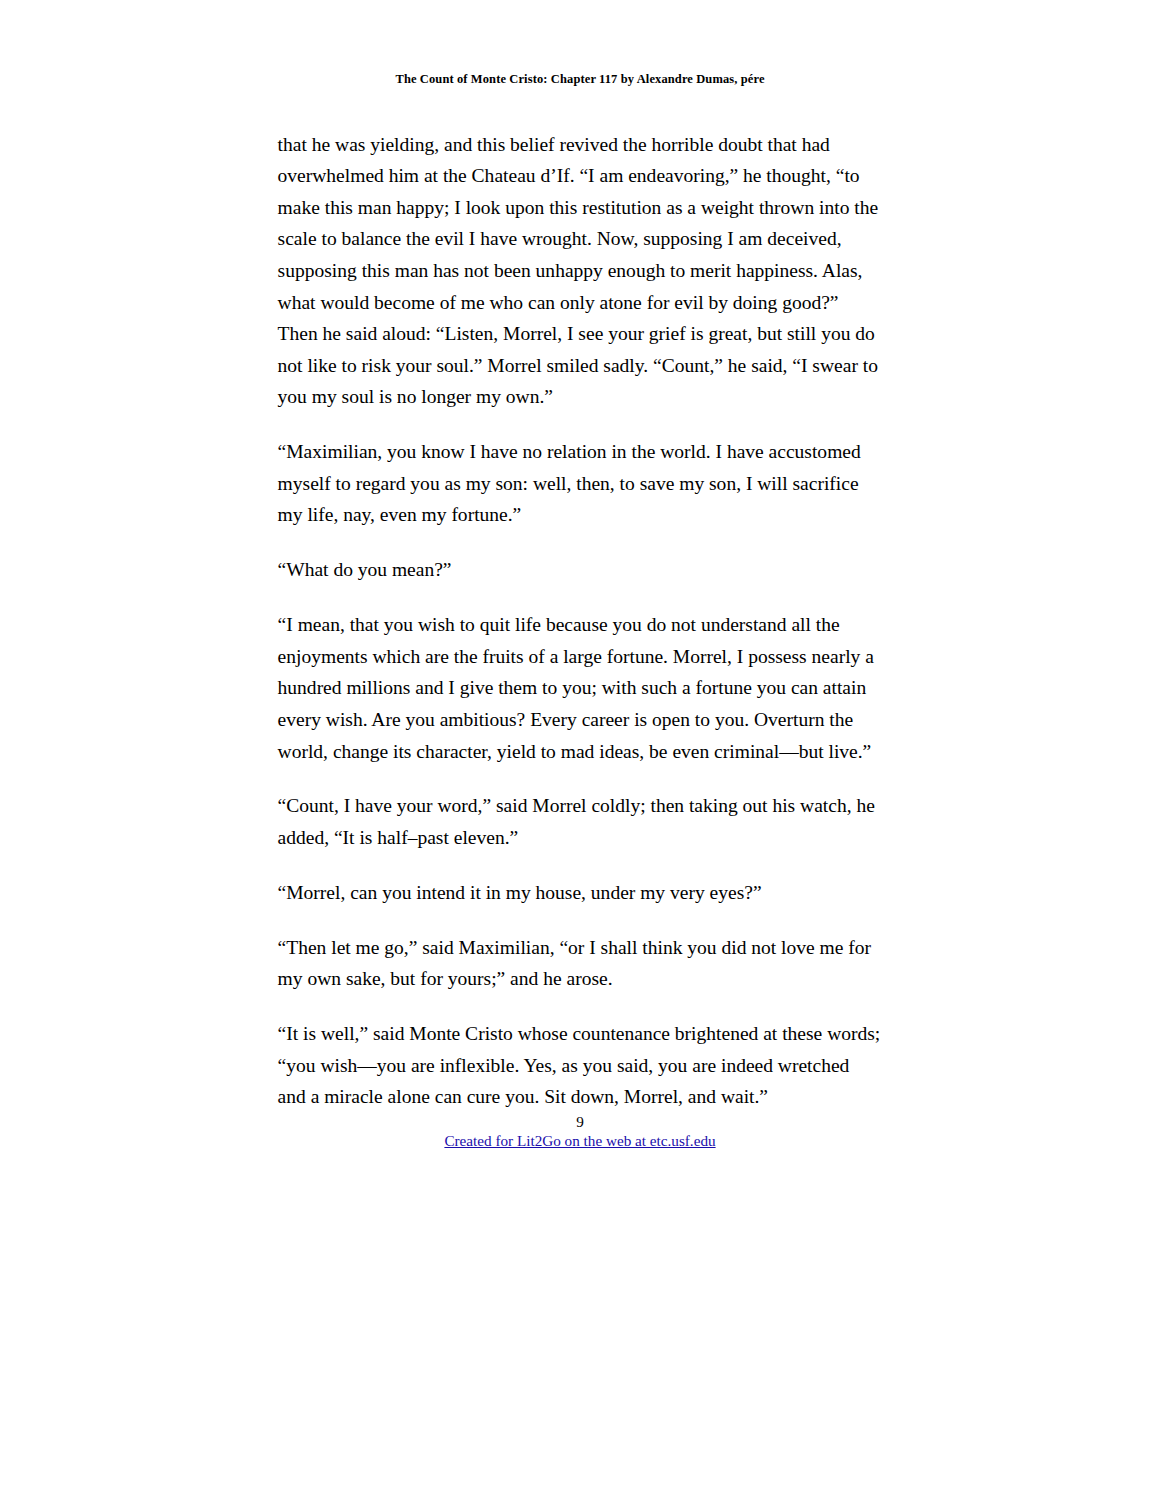The Count of Monte Cristo: Chapter 117 by Alexandre Dumas, pére
that he was yielding, and this belief revived the horrible doubt that had overwhelmed him at the Chateau d’If. “I am endeavoring,” he thought, “to make this man happy; I look upon this restitution as a weight thrown into the scale to balance the evil I have wrought. Now, supposing I am deceived, supposing this man has not been unhappy enough to merit happiness. Alas, what would become of me who can only atone for evil by doing good?” Then he said aloud: “Listen, Morrel, I see your grief is great, but still you do not like to risk your soul.” Morrel smiled sadly. “Count,” he said, “I swear to you my soul is no longer my own.”
“Maximilian, you know I have no relation in the world. I have accustomed myself to regard you as my son: well, then, to save my son, I will sacrifice my life, nay, even my fortune.”
“What do you mean?”
“I mean, that you wish to quit life because you do not understand all the enjoyments which are the fruits of a large fortune. Morrel, I possess nearly a hundred millions and I give them to you; with such a fortune you can attain every wish. Are you ambitious? Every career is open to you. Overturn the world, change its character, yield to mad ideas, be even criminal—but live.”
“Count, I have your word,” said Morrel coldly; then taking out his watch, he added, “It is half–past eleven.”
“Morrel, can you intend it in my house, under my very eyes?”
“Then let me go,” said Maximilian, “or I shall think you did not love me for my own sake, but for yours;” and he arose.
“It is well,” said Monte Cristo whose countenance brightened at these words; “you wish—you are inflexible. Yes, as you said, you are indeed wretched and a miracle alone can cure you. Sit down, Morrel, and wait.”
9
Created for Lit2Go on the web at etc.usf.edu